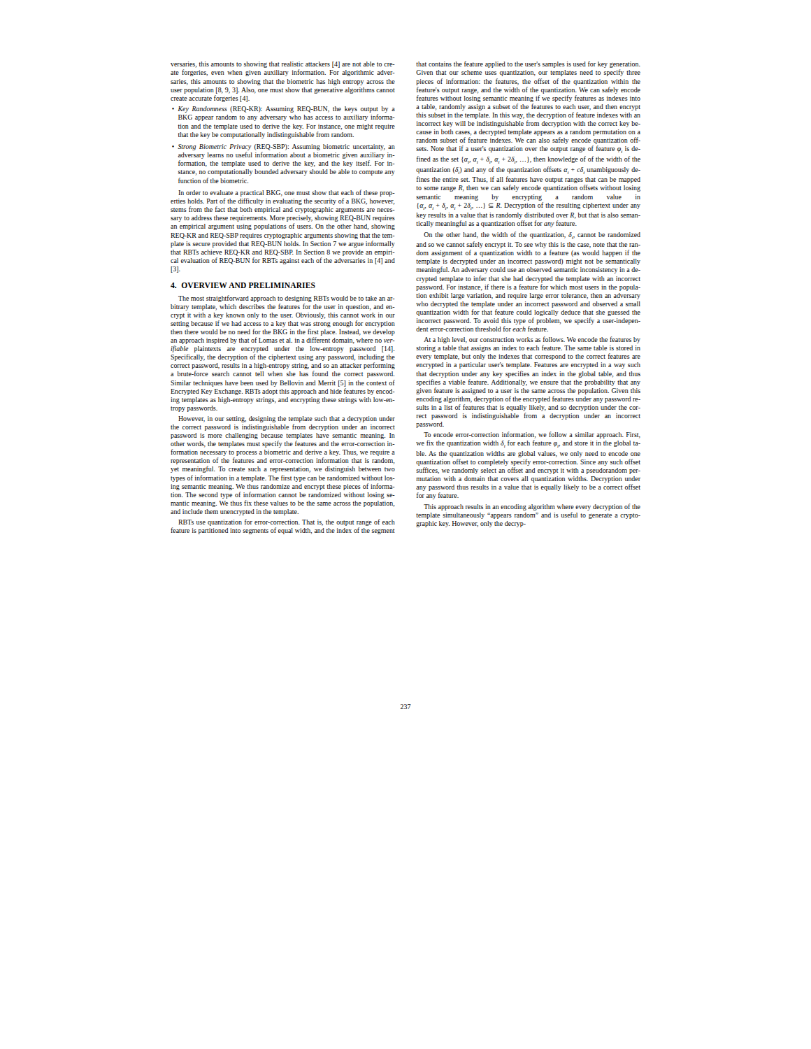versaries, this amounts to showing that realistic attackers [4] are not able to create forgeries, even when given auxiliary information. For algorithmic adversaries, this amounts to showing that the biometric has high entropy across the user population [8, 9, 3]. Also, one must show that generative algorithms cannot create accurate forgeries [4].
Key Randomness (REQ-KR): Assuming REQ-BUN, the keys output by a BKG appear random to any adversary who has access to auxiliary information and the template used to derive the key. For instance, one might require that the key be computationally indistinguishable from random.
Strong Biometric Privacy (REQ-SBP): Assuming biometric uncertainty, an adversary learns no useful information about a biometric given auxiliary information, the template used to derive the key, and the key itself. For instance, no computationally bounded adversary should be able to compute any function of the biometric.
In order to evaluate a practical BKG, one must show that each of these properties holds. Part of the difficulty in evaluating the security of a BKG, however, stems from the fact that both empirical and cryptographic arguments are necessary to address these requirements. More precisely, showing REQ-BUN requires an empirical argument using populations of users. On the other hand, showing REQ-KR and REQ-SBP requires cryptographic arguments showing that the template is secure provided that REQ-BUN holds. In Section 7 we argue informally that RBTs achieve REQ-KR and REQ-SBP. In Section 8 we provide an empirical evaluation of REQ-BUN for RBTs against each of the adversaries in [4] and [3].
4. OVERVIEW AND PRELIMINARIES
The most straightforward approach to designing RBTs would be to take an arbitrary template, which describes the features for the user in question, and encrypt it with a key known only to the user. Obviously, this cannot work in our setting because if we had access to a key that was strong enough for encryption then there would be no need for the BKG in the first place. Instead, we develop an approach inspired by that of Lomas et al. in a different domain, where no verifiable plaintexts are encrypted under the low-entropy password [14]. Specifically, the decryption of the ciphertext using any password, including the correct password, results in a high-entropy string, and so an attacker performing a brute-force search cannot tell when she has found the correct password. Similar techniques have been used by Bellovin and Merrit [5] in the context of Encrypted Key Exchange. RBTs adopt this approach and hide features by encoding templates as high-entropy strings, and encrypting these strings with low-entropy passwords.
However, in our setting, designing the template such that a decryption under the correct password is indistinguishable from decryption under an incorrect password is more challenging because templates have semantic meaning. In other words, the templates must specify the features and the error-correction information necessary to process a biometric and derive a key. Thus, we require a representation of the features and error-correction information that is random, yet meaningful. To create such a representation, we distinguish between two types of information in a template. The first type can be randomized without losing semantic meaning. We thus randomize and encrypt these pieces of information. The second type of information cannot be randomized without losing semantic meaning. We thus fix these values to be the same across the population, and include them unencrypted in the template.
RBTs use quantization for error-correction. That is, the output range of each feature is partitioned into segments of equal width, and the index of the segment that contains the feature applied to the user's samples is used for key generation. Given that our scheme uses quantization, our templates need to specify three pieces of information: the features, the offset of the quantization within the feature's output range, and the width of the quantization. We can safely encode features without losing semantic meaning if we specify features as indexes into a table, randomly assign a subset of the features to each user, and then encrypt this subset in the template. In this way, the decryption of feature indexes with an incorrect key will be indistinguishable from decryption with the correct key because in both cases, a decrypted template appears as a random permutation on a random subset of feature indexes. We can also safely encode quantization offsets. Note that if a user's quantization over the output range of feature φi is defined as the set {αi, αi + δi, αi + 2δi, …}, then knowledge of of the width of the quantization (δi) and any of the quantization offsets αi + cδi unambiguously defines the entire set. Thus, if all features have output ranges that can be mapped to some range R, then we can safely encode quantization offsets without losing semantic meaning by encrypting a random value in {αi, αi + δi, αi + 2δi, …} ⊆ R. Decryption of the resulting ciphertext under any key results in a value that is randomly distributed over R, but that is also semantically meaningful as a quantization offset for any feature.
On the other hand, the width of the quantization, δi, cannot be randomized and so we cannot safely encrypt it. To see why this is the case, note that the random assignment of a quantization width to a feature (as would happen if the template is decrypted under an incorrect password) might not be semantically meaningful. An adversary could use an observed semantic inconsistency in a decrypted template to infer that she had decrypted the template with an incorrect password. For instance, if there is a feature for which most users in the population exhibit large variation, and require large error tolerance, then an adversary who decrypted the template under an incorrect password and observed a small quantization width for that feature could logically deduce that she guessed the incorrect password. To avoid this type of problem, we specify a user-independent error-correction threshold for each feature.
At a high level, our construction works as follows. We encode the features by storing a table that assigns an index to each feature. The same table is stored in every template, but only the indexes that correspond to the correct features are encrypted in a particular user's template. Features are encrypted in a way such that decryption under any key specifies an index in the global table, and thus specifies a viable feature. Additionally, we ensure that the probability that any given feature is assigned to a user is the same across the population. Given this encoding algorithm, decryption of the encrypted features under any password results in a list of features that is equally likely, and so decryption under the correct password is indistinguishable from a decryption under an incorrect password.
To encode error-correction information, we follow a similar approach. First, we fix the quantization width δi for each feature φi, and store it in the global table. As the quantization widths are global values, we only need to encode one quantization offset to completely specify error-correction. Since any such offset suffices, we randomly select an offset and encrypt it with a pseudorandom permutation with a domain that covers all quantization widths. Decryption under any password thus results in a value that is equally likely to be a correct offset for any feature.
This approach results in an encoding algorithm where every decryption of the template simultaneously “appears random” and is useful to generate a cryptographic key. However, only the decryp-
237